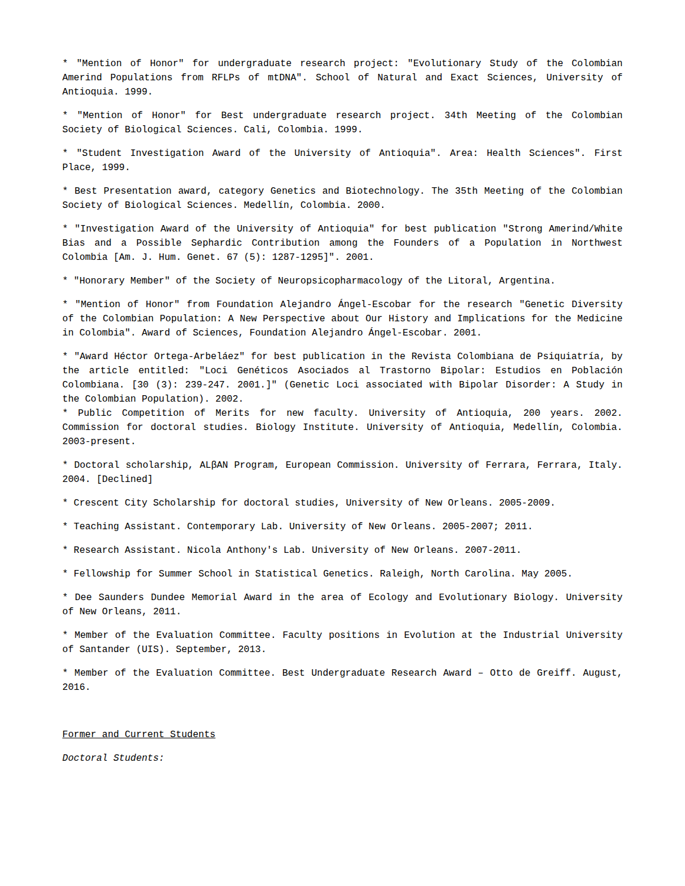* "Mention of Honor" for undergraduate research project: "Evolutionary Study of the Colombian Amerind Populations from RFLPs of mtDNA". School of Natural and Exact Sciences, University of Antioquia. 1999.
* "Mention of Honor" for Best undergraduate research project. 34th Meeting of the Colombian Society of Biological Sciences. Cali, Colombia. 1999.
* "Student Investigation Award of the University of Antioquia". Area: Health Sciences". First Place, 1999.
* Best Presentation award, category Genetics and Biotechnology. The 35th Meeting of the Colombian Society of Biological Sciences. Medellín, Colombia. 2000.
* "Investigation Award of the University of Antioquia" for best publication "Strong Amerind/White Bias and a Possible Sephardic Contribution among the Founders of a Population in Northwest Colombia [Am. J. Hum. Genet. 67 (5): 1287-1295]". 2001.
* "Honorary Member" of the Society of Neuropsicopharmacology of the Litoral, Argentina.
* "Mention of Honor" from Foundation Alejandro Ángel-Escobar for the research "Genetic Diversity of the Colombian Population: A New Perspective about Our History and Implications for the Medicine in Colombia". Award of Sciences, Foundation Alejandro Ángel-Escobar. 2001.
* "Award Héctor Ortega-Arbeláez" for best publication in the Revista Colombiana de Psiquiatría, by the article entitled: "Loci Genéticos Asociados al Trastorno Bipolar: Estudios en Población Colombiana. [30 (3): 239-247. 2001.]" (Genetic Loci associated with Bipolar Disorder: A Study in the Colombian Population). 2002.
* Public Competition of Merits for new faculty. University of Antioquia, 200 years. 2002. Commission for doctoral studies. Biology Institute. University of Antioquia, Medellín, Colombia. 2003-present.
* Doctoral scholarship, ALβAN Program, European Commission. University of Ferrara, Ferrara, Italy. 2004. [Declined]
* Crescent City Scholarship for doctoral studies, University of New Orleans. 2005-2009.
* Teaching Assistant. Contemporary Lab. University of New Orleans. 2005-2007; 2011.
* Research Assistant. Nicola Anthony's Lab. University of New Orleans. 2007-2011.
* Fellowship for Summer School in Statistical Genetics. Raleigh, North Carolina. May 2005.
* Dee Saunders Dundee Memorial Award in the area of Ecology and Evolutionary Biology. University of New Orleans, 2011.
* Member of the Evaluation Committee. Faculty positions in Evolution at the Industrial University of Santander (UIS). September, 2013.
* Member of the Evaluation Committee. Best Undergraduate Research Award – Otto de Greiff. August, 2016.
Former and Current Students
Doctoral Students: